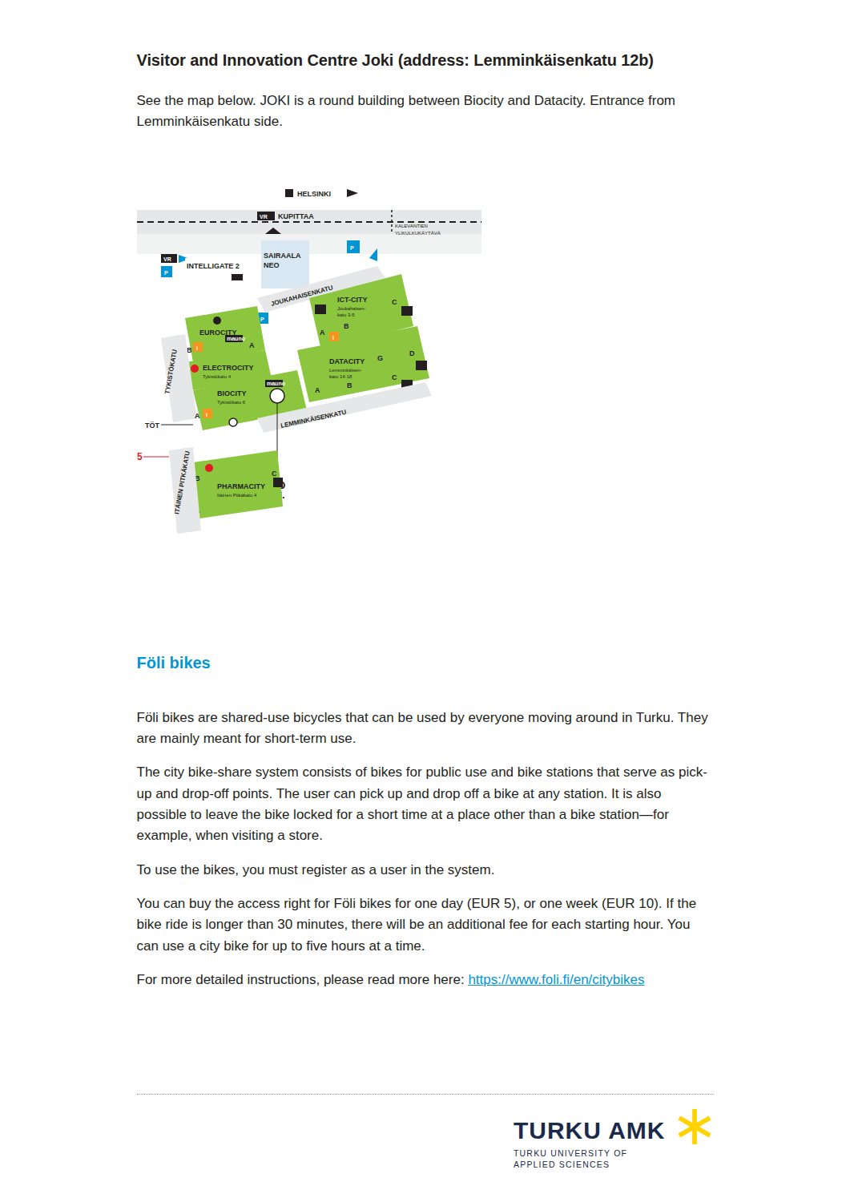Visitor and Innovation Centre Joki (address: Lemminkäisenkatu 12b)
See the map below. JOKI is a round building between Biocity and Datacity. Entrance from Lemminkäisenkatu side.
HELSINKI VR KUPITTAA KALEVANTIEN YLIKULKUKÄYTÄVÄ VR P INTELLIGATE 2 SAIRAALA NEO P INTELLIGATE 1 JOUKAHAISENKATU ICT-CITY Joukahaisen- katu 3-5 C A B i P EUROCITY mauno B i A ELECTROCITY Tykistökatu 4 TYKISTÖKATU DATACITY Lemminkäisen- katu 14-18 G D A B C BIOCITY Tykistökatu 6 mauno A i LEMMINKÄISENKATU TÖT JO KI. PHARMACITY Itäinen Pitkäkatu 4 B A C ITÄINEN PITKÄKATU 5
Föli bikes
Föli bikes are shared-use bicycles that can be used by everyone moving around in Turku. They are mainly meant for short-term use.
The city bike-share system consists of bikes for public use and bike stations that serve as pick-up and drop-off points. The user can pick up and drop off a bike at any station. It is also possible to leave the bike locked for a short time at a place other than a bike station—for example, when visiting a store.
To use the bikes, you must register as a user in the system.
You can buy the access right for Föli bikes for one day (EUR 5), or one week (EUR 10). If the bike ride is longer than 30 minutes, there will be an additional fee for each starting hour. You can use a city bike for up to five hours at a time.
For more detailed instructions, please read more here: https://www.foli.fi/en/citybikes
TURKU AMK
Turku University of
Applied Sciences